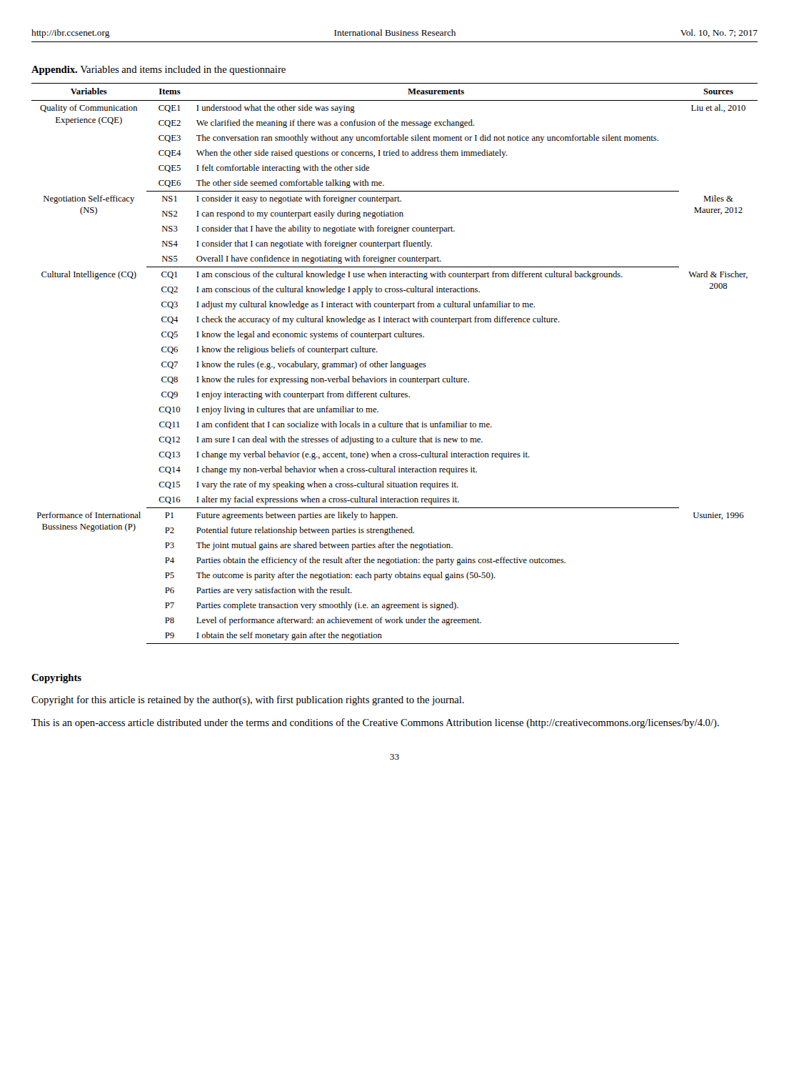http://ibr.ccsenet.org
International Business Research
Vol. 10, No. 7; 2017
Appendix. Variables and items included in the questionnaire
| Variables | Items | Measurements | Sources |
| --- | --- | --- | --- |
| Quality of Communication Experience (CQE) | CQE1 | I understood what the other side was saying | Liu et al., 2010 |
| CQE2 | We clarified the meaning if there was a confusion of the message exchanged. |
| CQE3 | The conversation ran smoothly without any uncomfortable silent moment or I did not notice any uncomfortable silent moments. |
| CQE4 | When the other side raised questions or concerns, I tried to address them immediately. |
| CQE5 | I felt comfortable interacting with the other side |
| CQE6 | The other side seemed comfortable talking with me. |
| Negotiation Self-efficacy (NS) | NS1 | I consider it easy to negotiate with foreigner counterpart. | Miles & Maurer, 2012 |
| NS2 | I can respond to my counterpart easily during negotiation |
| NS3 | I consider that I have the ability to negotiate with foreigner counterpart. |
| NS4 | I consider that I can negotiate with foreigner counterpart fluently. |
| NS5 | Overall I have confidence in negotiating with foreigner counterpart. |
| Cultural Intelligence (CQ) | CQ1 | I am conscious of the cultural knowledge I use when interacting with counterpart from different cultural backgrounds. | Ward & Fischer, 2008 |
| CQ2 | I am conscious of the cultural knowledge I apply to cross-cultural interactions. |
| CQ3 | I adjust my cultural knowledge as I interact with counterpart from a cultural unfamiliar to me. |
| CQ4 | I check the accuracy of my cultural knowledge as I interact with counterpart from difference culture. |
| CQ5 | I know the legal and economic systems of counterpart cultures. |
| CQ6 | I know the religious beliefs of counterpart culture. |
| CQ7 | I know the rules (e.g., vocabulary, grammar) of other languages |
| CQ8 | I know the rules for expressing non-verbal behaviors in counterpart culture. |
| CQ9 | I enjoy interacting with counterpart from different cultures. |
| CQ10 | I enjoy living in cultures that are unfamiliar to me. |
| CQ11 | I am confident that I can socialize with locals in a culture that is unfamiliar to me. |
| CQ12 | I am sure I can deal with the stresses of adjusting to a culture that is new to me. |
| CQ13 | I change my verbal behavior (e.g., accent, tone) when a cross-cultural interaction requires it. |
| CQ14 | I change my non-verbal behavior when a cross-cultural interaction requires it. |
| CQ15 | I vary the rate of my speaking when a cross-cultural situation requires it. |
| CQ16 | I alter my facial expressions when a cross-cultural interaction requires it. |
| Performance of International Bussiness Negotiation (P) | P1 | Future agreements between parties are likely to happen. | Usunier, 1996 |
| P2 | Potential future relationship between parties is strengthened. |
| P3 | The joint mutual gains are shared between parties after the negotiation. |
| P4 | Parties obtain the efficiency of the result after the negotiation: the party gains cost-effective outcomes. |
| P5 | The outcome is parity after the negotiation: each party obtains equal gains (50-50). |
| P6 | Parties are very satisfaction with the result. |
| P7 | Parties complete transaction very smoothly (i.e. an agreement is signed). |
| P8 | Level of performance afterward: an achievement of work under the agreement. |
| P9 | I obtain the self monetary gain after the negotiation |
Copyrights
Copyright for this article is retained by the author(s), with first publication rights granted to the journal.
This is an open-access article distributed under the terms and conditions of the Creative Commons Attribution license (http://creativecommons.org/licenses/by/4.0/).
33